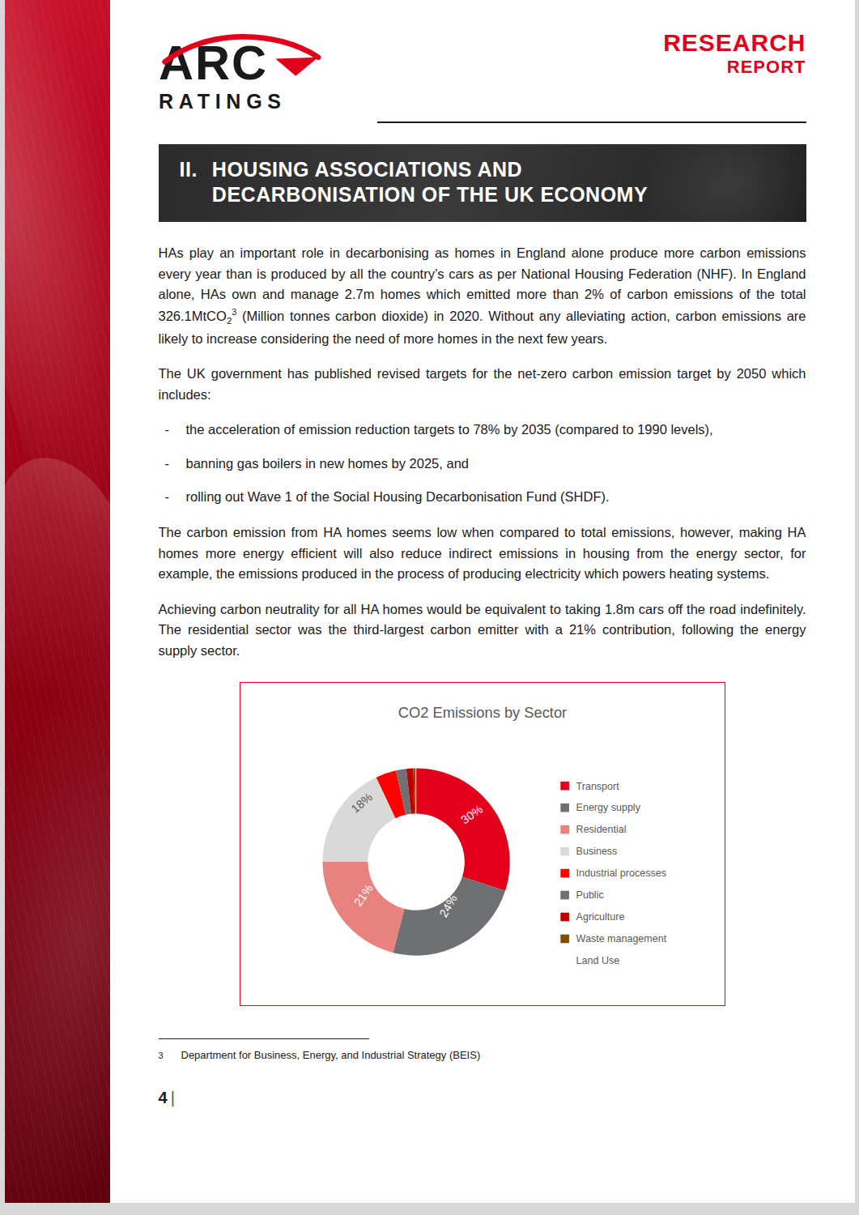ARC RATINGS
RESEARCH
REPORT
II. Housing Associations and Decarbonisation of the UK Economy
HAs play an important role in decarbonising as homes in England alone produce more carbon emissions every year than is produced by all the country’s cars as per National Housing Federation (NHF). In England alone, HAs own and manage 2.7m homes which emitted more than 2% of carbon emissions of the total 326.1MtCO23 (Million tonnes carbon dioxide) in 2020. Without any alleviating action, carbon emissions are likely to increase considering the need of more homes in the next few years.
The UK government has published revised targets for the net-zero carbon emission target by 2050 which includes:
the acceleration of emission reduction targets to 78% by 2035 (compared to 1990 levels),
banning gas boilers in new homes by 2025, and
rolling out Wave 1 of the Social Housing Decarbonisation Fund (SHDF).
The carbon emission from HA homes seems low when compared to total emissions, however, making HA homes more energy efficient will also reduce indirect emissions in housing from the energy sector, for example, the emissions produced in the process of producing electricity which powers heating systems.
Achieving carbon neutrality for all HA homes would be equivalent to taking 1.8m cars off the road indefinitely. The residential sector was the third-largest carbon emitter with a 21% contribution, following the energy supply sector.
CO2 Emissions by Sector CO2 Emissions by Sector 30% 24% 21% 18% Transport Energy supply Residential Business Industrial processes Public Agriculture Waste management Land Use
3 Department for Business, Energy, and Industrial Strategy (BEIS)
4|